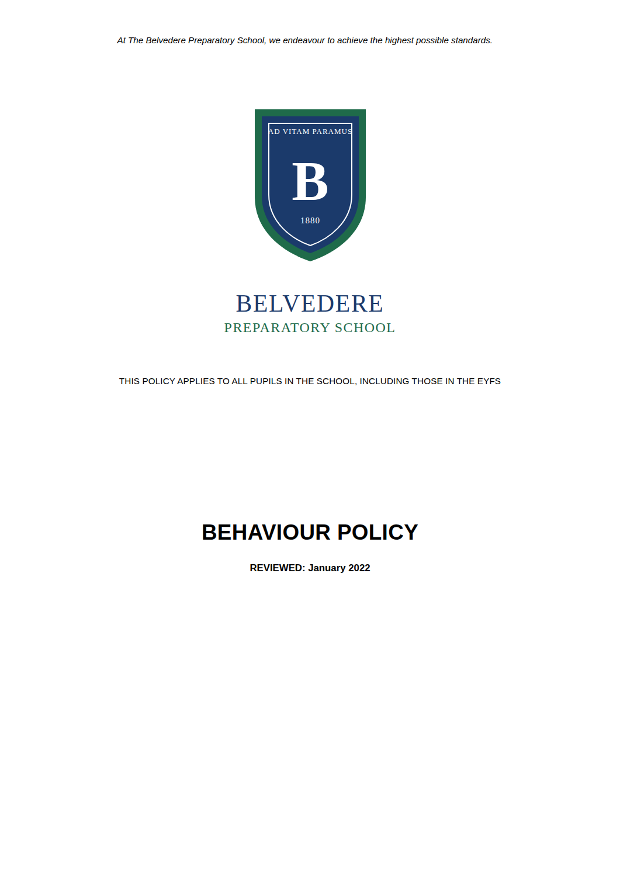At The Belvedere Preparatory School, we endeavour to achieve the highest possible standards.
Belvedere Preparatory School crest AD VITAM PARAMUS B 1880
BELVEDERE PREPARATORY SCHOOL
THIS POLICY APPLIES TO ALL PUPILS IN THE SCHOOL, INCLUDING THOSE IN THE EYFS
BEHAVIOUR POLICY
REVIEWED: January 2022